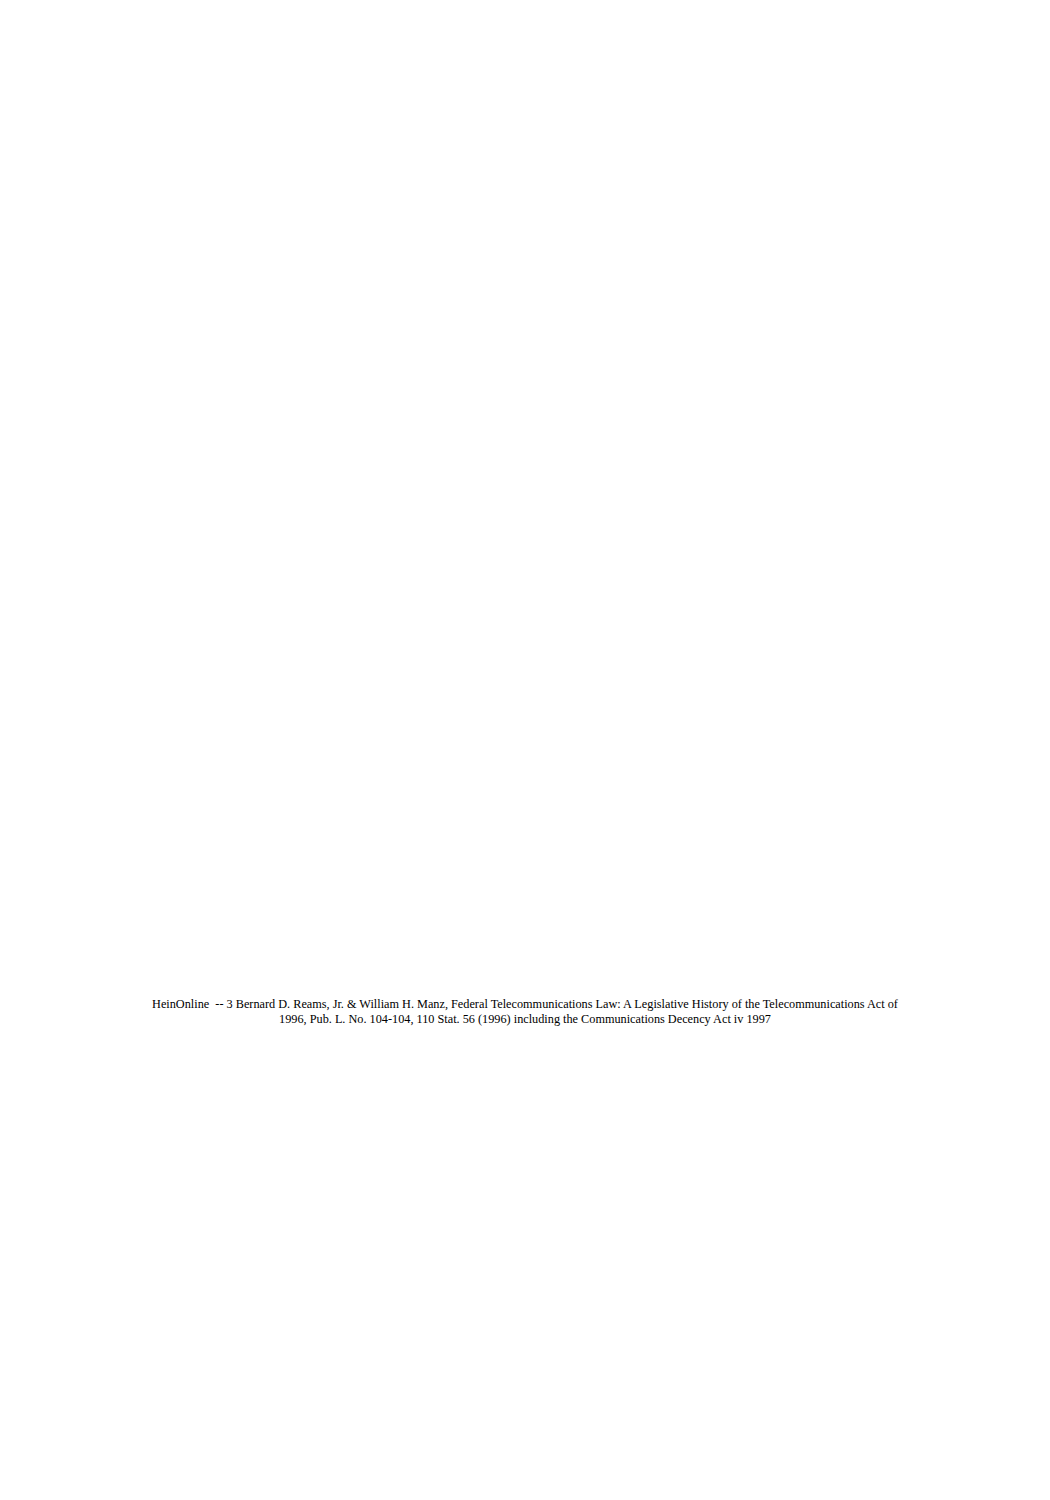HeinOnline -- 3 Bernard D. Reams, Jr. & William H. Manz, Federal Telecommunications Law: A Legislative History of the Telecommunications Act of 1996, Pub. L. No. 104-104, 110 Stat. 56 (1996) including the Communications Decency Act iv 1997